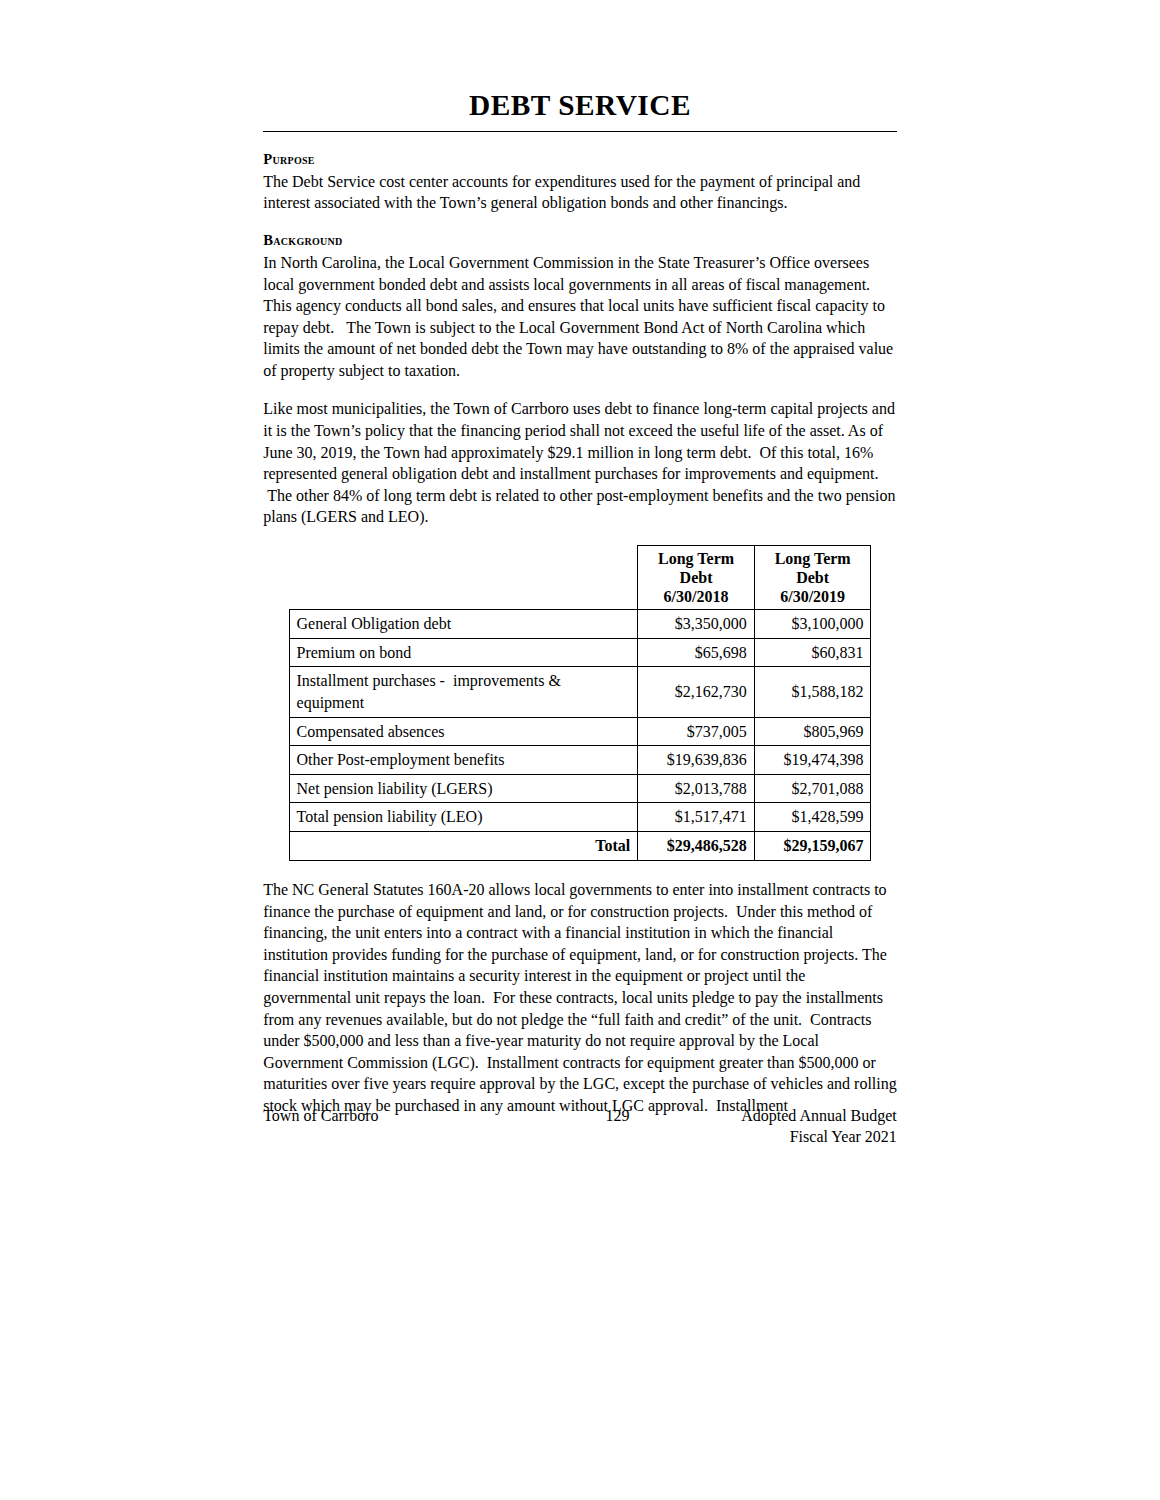DEBT SERVICE
Purpose
The Debt Service cost center accounts for expenditures used for the payment of principal and interest associated with the Town’s general obligation bonds and other financings.
Background
In North Carolina, the Local Government Commission in the State Treasurer’s Office oversees local government bonded debt and assists local governments in all areas of fiscal management. This agency conducts all bond sales, and ensures that local units have sufficient fiscal capacity to repay debt. The Town is subject to the Local Government Bond Act of North Carolina which limits the amount of net bonded debt the Town may have outstanding to 8% of the appraised value of property subject to taxation.
Like most municipalities, the Town of Carrboro uses debt to finance long-term capital projects and it is the Town’s policy that the financing period shall not exceed the useful life of the asset. As of June 30, 2019, the Town had approximately $29.1 million in long term debt. Of this total, 16% represented general obligation debt and installment purchases for improvements and equipment. The other 84% of long term debt is related to other post-employment benefits and the two pension plans (LGERS and LEO).
| | Long Term Debt 6/30/2018 | Long Term Debt 6/30/2019 |
| --- | --- | --- |
| General Obligation debt | $3,350,000 | $3,100,000 |
| Premium on bond | $65,698 | $60,831 |
| Installment purchases - improvements & equipment | $2,162,730 | $1,588,182 |
| Compensated absences | $737,005 | $805,969 |
| Other Post-employment benefits | $19,639,836 | $19,474,398 |
| Net pension liability (LGERS) | $2,013,788 | $2,701,088 |
| Total pension liability (LEO) | $1,517,471 | $1,428,599 |
| Total | $29,486,528 | $29,159,067 |
The NC General Statutes 160A-20 allows local governments to enter into installment contracts to finance the purchase of equipment and land, or for construction projects. Under this method of financing, the unit enters into a contract with a financial institution in which the financial institution provides funding for the purchase of equipment, land, or for construction projects. The financial institution maintains a security interest in the equipment or project until the governmental unit repays the loan. For these contracts, local units pledge to pay the installments from any revenues available, but do not pledge the “full faith and credit” of the unit. Contracts under $500,000 and less than a five-year maturity do not require approval by the Local Government Commission (LGC). Installment contracts for equipment greater than $500,000 or maturities over five years require approval by the LGC, except the purchase of vehicles and rolling stock which may be purchased in any amount without LGC approval. Installment
Town of Carrboro
129
Adopted Annual Budget
Fiscal Year 2021